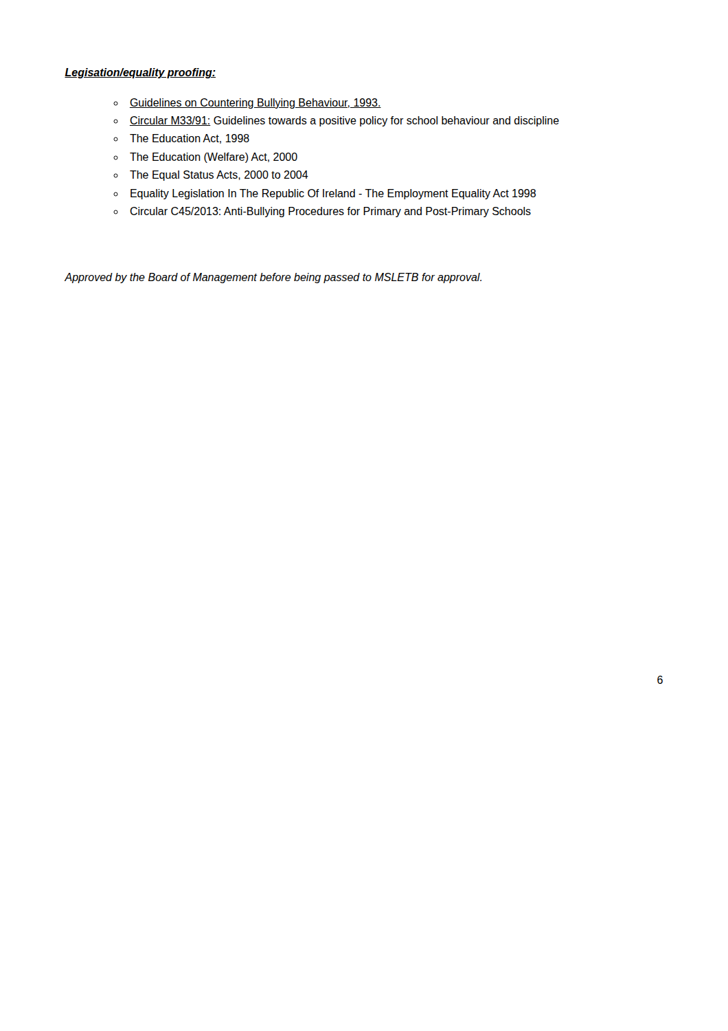Legisation/equality proofing:
Guidelines on Countering Bullying Behaviour, 1993.
Circular M33/91: Guidelines towards a positive policy for school behaviour and discipline
The Education Act, 1998
The Education (Welfare) Act, 2000
The Equal Status Acts, 2000 to 2004
Equality Legislation In The Republic Of Ireland - The Employment Equality Act 1998
Circular C45/2013: Anti-Bullying Procedures for Primary and Post-Primary Schools
Approved by the Board of Management before being passed to MSLETB for approval.
6